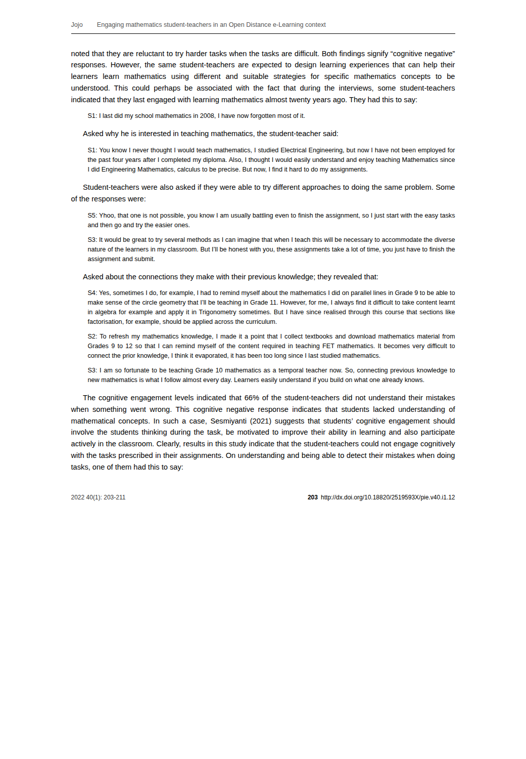Jojo Engaging mathematics student-teachers in an Open Distance e-Learning context
noted that they are reluctant to try harder tasks when the tasks are difficult. Both findings signify “cognitive negative” responses. However, the same student-teachers are expected to design learning experiences that can help their learners learn mathematics using different and suitable strategies for specific mathematics concepts to be understood. This could perhaps be associated with the fact that during the interviews, some student-teachers indicated that they last engaged with learning mathematics almost twenty years ago. They had this to say:
S1: I last did my school mathematics in 2008, I have now forgotten most of it.
Asked why he is interested in teaching mathematics, the student-teacher said:
S1: You know I never thought I would teach mathematics, I studied Electrical Engineering, but now I have not been employed for the past four years after I completed my diploma. Also, I thought I would easily understand and enjoy teaching Mathematics since I did Engineering Mathematics, calculus to be precise. But now, I find it hard to do my assignments.
Student-teachers were also asked if they were able to try different approaches to doing the same problem. Some of the responses were:
S5: Yhoo, that one is not possible, you know I am usually battling even to finish the assignment, so I just start with the easy tasks and then go and try the easier ones.
S3: It would be great to try several methods as I can imagine that when I teach this will be necessary to accommodate the diverse nature of the learners in my classroom. But I’ll be honest with you, these assignments take a lot of time, you just have to finish the assignment and submit.
Asked about the connections they make with their previous knowledge; they revealed that:
S4: Yes, sometimes I do, for example, I had to remind myself about the mathematics I did on parallel lines in Grade 9 to be able to make sense of the circle geometry that I’ll be teaching in Grade 11. However, for me, I always find it difficult to take content learnt in algebra for example and apply it in Trigonometry sometimes. But I have since realised through this course that sections like factorisation, for example, should be applied across the curriculum.
S2: To refresh my mathematics knowledge, I made it a point that I collect textbooks and download mathematics material from Grades 9 to 12 so that I can remind myself of the content required in teaching FET mathematics. It becomes very difficult to connect the prior knowledge, I think it evaporated, it has been too long since I last studied mathematics.
S3: I am so fortunate to be teaching Grade 10 mathematics as a temporal teacher now. So, connecting previous knowledge to new mathematics is what I follow almost every day. Learners easily understand if you build on what one already knows.
The cognitive engagement levels indicated that 66% of the student-teachers did not understand their mistakes when something went wrong. This cognitive negative response indicates that students lacked understanding of mathematical concepts. In such a case, Sesmiyanti (2021) suggests that students’ cognitive engagement should involve the students thinking during the task, be motivated to improve their ability in learning and also participate actively in the classroom. Clearly, results in this study indicate that the student-teachers could not engage cognitively with the tasks prescribed in their assignments. On understanding and being able to detect their mistakes when doing tasks, one of them had this to say:
2022 40(1): 203-211
203 http://dx.doi.org/10.18820/2519593X/pie.v40.i1.12